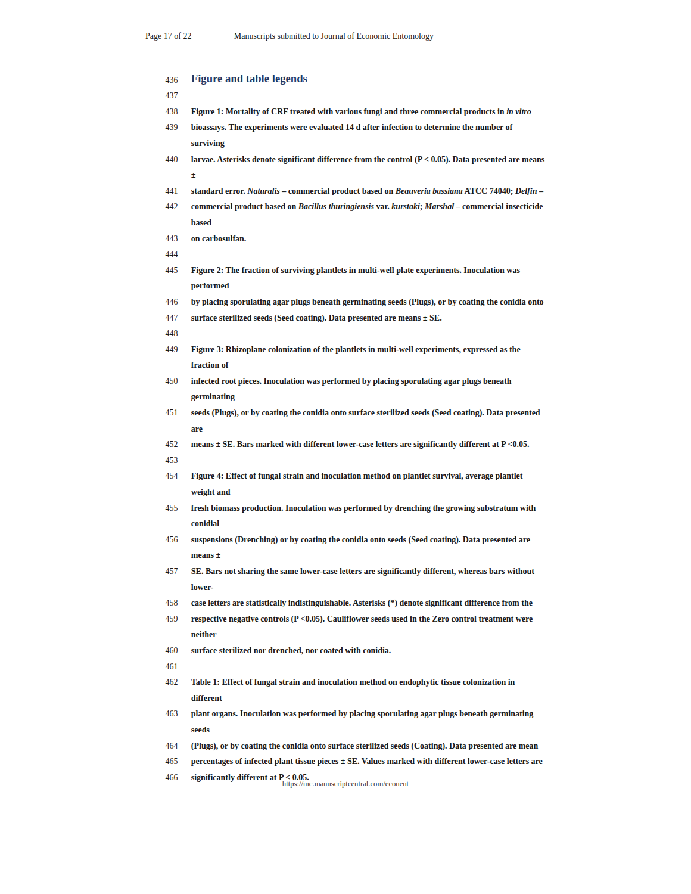Page 17 of 22
Manuscripts submitted to Journal of Economic Entomology
436
Figure and table legends
437
438
Figure 1: Mortality of CRF treated with various fungi and three commercial products in in vitro
439
bioassays. The experiments were evaluated 14 d after infection to determine the number of surviving
440
larvae. Asterisks denote significant difference from the control (P < 0.05). Data presented are means ±
441
standard error. Naturalis – commercial product based on Beauveria bassiana ATCC 74040; Delfin –
442
commercial product based on Bacillus thuringiensis var. kurstaki; Marshal – commercial insecticide based
443
on carbosulfan.
444
445
Figure 2: The fraction of surviving plantlets in multi-well plate experiments. Inoculation was performed
446
by placing sporulating agar plugs beneath germinating seeds (Plugs), or by coating the conidia onto
447
surface sterilized seeds (Seed coating). Data presented are means ± SE.
448
449
Figure 3: Rhizoplane colonization of the plantlets in multi-well experiments, expressed as the fraction of
450
infected root pieces. Inoculation was performed by placing sporulating agar plugs beneath germinating
451
seeds (Plugs), or by coating the conidia onto surface sterilized seeds (Seed coating). Data presented are
452
means ± SE. Bars marked with different lower-case letters are significantly different at P <0.05.
453
454
Figure 4: Effect of fungal strain and inoculation method on plantlet survival, average plantlet weight and
455
fresh biomass production. Inoculation was performed by drenching the growing substratum with conidial
456
suspensions (Drenching) or by coating the conidia onto seeds (Seed coating). Data presented are means ±
457
SE. Bars not sharing the same lower-case letters are significantly different, whereas bars without lower-
458
case letters are statistically indistinguishable. Asterisks (*) denote significant difference from the
459
respective negative controls (P <0.05). Cauliflower seeds used in the Zero control treatment were neither
460
surface sterilized nor drenched, nor coated with conidia.
461
462
Table 1: Effect of fungal strain and inoculation method on endophytic tissue colonization in different
463
plant organs. Inoculation was performed by placing sporulating agar plugs beneath germinating seeds
464
(Plugs), or by coating the conidia onto surface sterilized seeds (Coating). Data presented are mean
465
percentages of infected plant tissue pieces ± SE. Values marked with different lower-case letters are
466
significantly different at P < 0.05.
https://mc.manuscriptcentral.com/econent